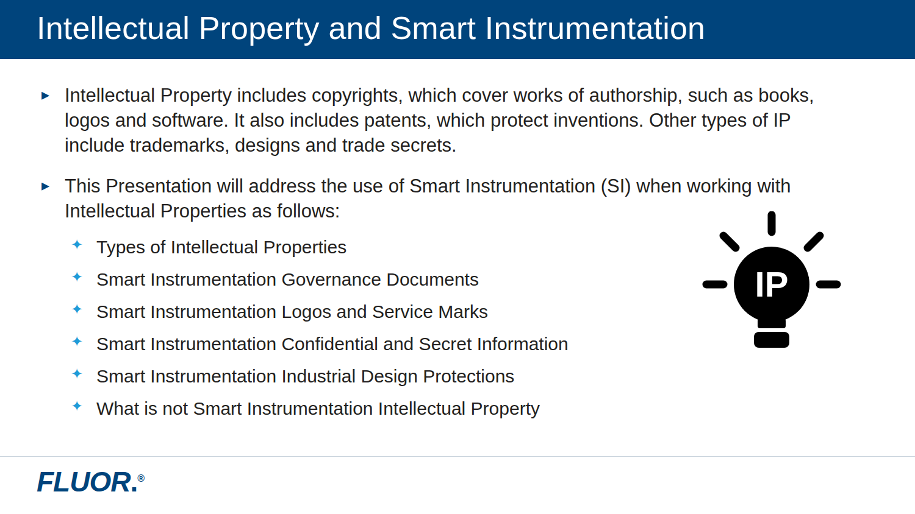Intellectual Property and Smart Instrumentation
Intellectual Property includes copyrights, which cover works of authorship, such as books, logos and software. It also includes patents, which protect inventions. Other types of IP include trademarks, designs and trade secrets.
This Presentation will address the use of Smart Instrumentation (SI) when working with Intellectual Properties as follows:
Types of Intellectual Properties
Smart Instrumentation Governance Documents
Smart Instrumentation Logos and Service Marks
Smart Instrumentation Confidential and Secret Information
Smart Instrumentation Industrial Design Protections
What is not Smart Instrumentation Intellectual Property
IP
FLUOR.®